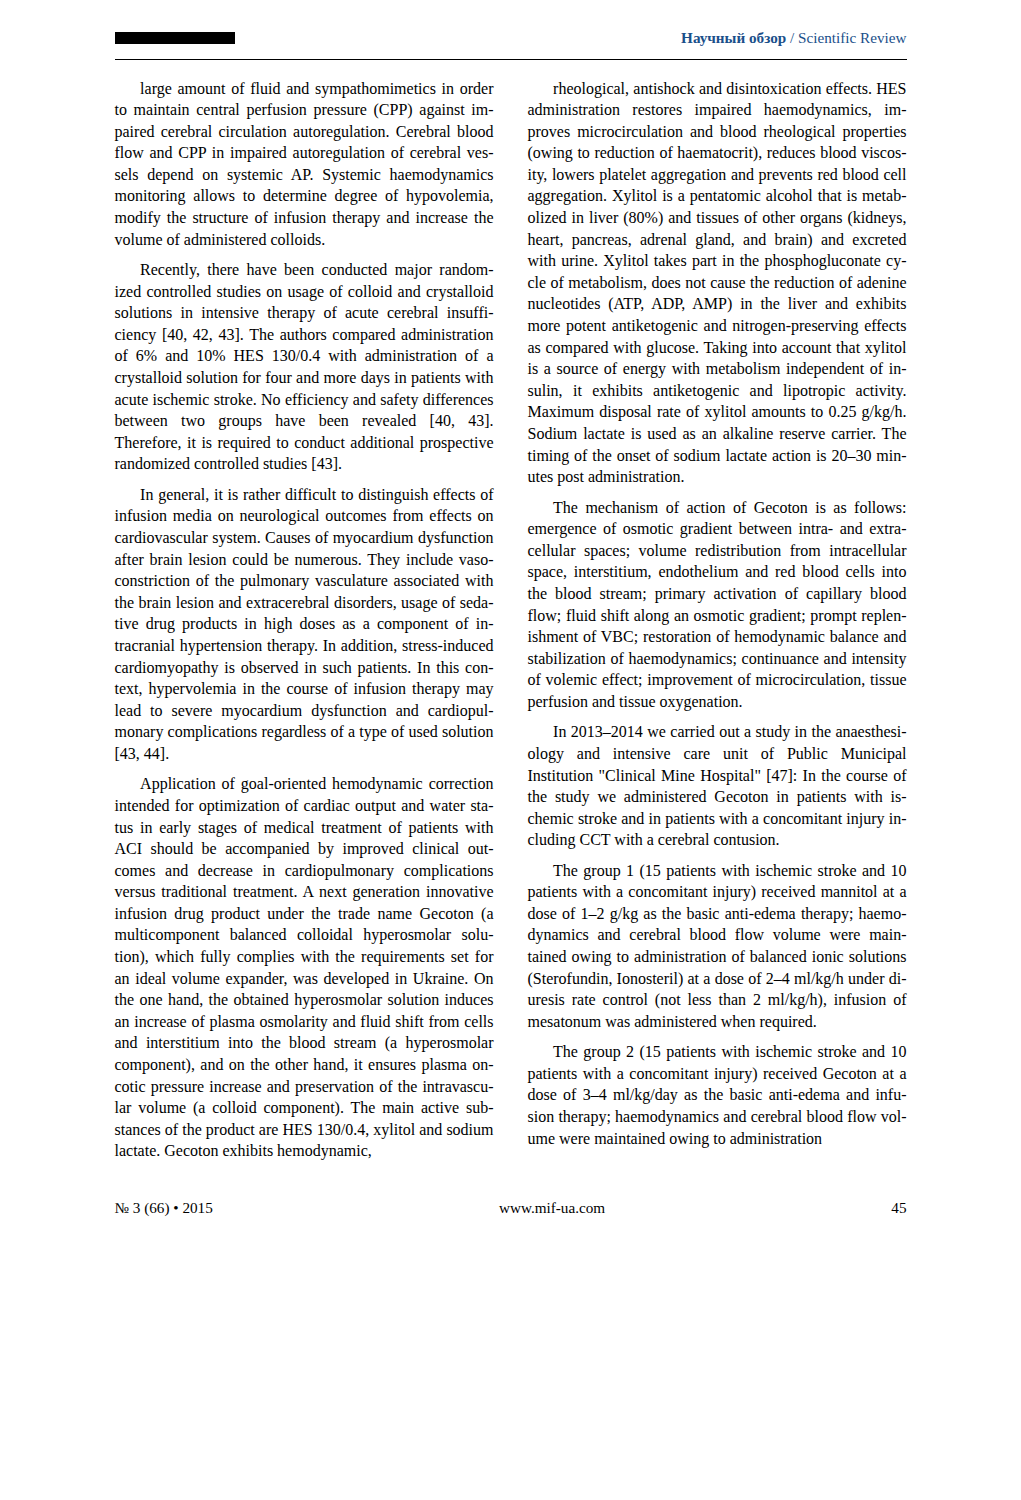Научный обзор / Scientific Review
large amount of fluid and sympathomimetics in order to maintain central perfusion pressure (CPP) against impaired cerebral circulation autoregulation. Cerebral blood flow and CPP in impaired autoregulation of cerebral vessels depend on systemic AP. Systemic haemodynamics monitoring allows to determine degree of hypovolemia, modify the structure of infusion therapy and increase the volume of administered colloids.
Recently, there have been conducted major randomized controlled studies on usage of colloid and crystalloid solutions in intensive therapy of acute cerebral insufficiency [40, 42, 43]. The authors compared administration of 6% and 10% HES 130/0.4 with administration of a crystalloid solution for four and more days in patients with acute ischemic stroke. No efficiency and safety differences between two groups have been revealed [40, 43]. Therefore, it is required to conduct additional prospective randomized controlled studies [43].
In general, it is rather difficult to distinguish effects of infusion media on neurological outcomes from effects on cardiovascular system. Causes of myocardium dysfunction after brain lesion could be numerous. They include vasoconstriction of the pulmonary vasculature associated with the brain lesion and extracerebral disorders, usage of sedative drug products in high doses as a component of intracranial hypertension therapy. In addition, stress-induced cardiomyopathy is observed in such patients. In this context, hypervolemia in the course of infusion therapy may lead to severe myocardium dysfunction and cardiopulmonary complications regardless of a type of used solution [43, 44].
Application of goal-oriented hemodynamic correction intended for optimization of cardiac output and water status in early stages of medical treatment of patients with ACI should be accompanied by improved clinical outcomes and decrease in cardiopulmonary complications versus traditional treatment. A next generation innovative infusion drug product under the trade name Gecoton (a multicomponent balanced colloidal hyperosmolar solution), which fully complies with the requirements set for an ideal volume expander, was developed in Ukraine. On the one hand, the obtained hyperosmolar solution induces an increase of plasma osmolarity and fluid shift from cells and interstitium into the blood stream (a hyperosmolar component), and on the other hand, it ensures plasma oncotic pressure increase and preservation of the intravascular volume (a colloid component). The main active substances of the product are HES 130/0.4, xylitol and sodium lactate. Gecoton exhibits hemodynamic,
rheological, antishock and disintoxication effects. HES administration restores impaired haemodynamics, improves microcirculation and blood rheological properties (owing to reduction of haematocrit), reduces blood viscosity, lowers platelet aggregation and prevents red blood cell aggregation. Xylitol is a pentatomic alcohol that is metabolized in liver (80%) and tissues of other organs (kidneys, heart, pancreas, adrenal gland, and brain) and excreted with urine. Xylitol takes part in the phosphogluconate cycle of metabolism, does not cause the reduction of adenine nucleotides (ATP, ADP, AMP) in the liver and exhibits more potent antiketogenic and nitrogen-preserving effects as compared with glucose. Taking into account that xylitol is a source of energy with metabolism independent of insulin, it exhibits antiketogenic and lipotropic activity. Maximum disposal rate of xylitol amounts to 0.25 g/kg/h. Sodium lactate is used as an alkaline reserve carrier. The timing of the onset of sodium lactate action is 20–30 minutes post administration.
The mechanism of action of Gecoton is as follows: emergence of osmotic gradient between intra- and extracellular spaces; volume redistribution from intracellular space, interstitium, endothelium and red blood cells into the blood stream; primary activation of capillary blood flow; fluid shift along an osmotic gradient; prompt replenishment of VBC; restoration of hemodynamic balance and stabilization of haemodynamics; continuance and intensity of volemic effect; improvement of microcirculation, tissue perfusion and tissue oxygenation.
In 2013–2014 we carried out a study in the anaesthesiology and intensive care unit of Public Municipal Institution "Clinical Mine Hospital" [47]: In the course of the study we administered Gecoton in patients with ischemic stroke and in patients with a concomitant injury including CCT with a cerebral contusion.
The group 1 (15 patients with ischemic stroke and 10 patients with a concomitant injury) received mannitol at a dose of 1–2 g/kg as the basic anti-edema therapy; haemodynamics and cerebral blood flow volume were maintained owing to administration of balanced ionic solutions (Sterofundin, Ionosteril) at a dose of 2–4 ml/kg/h under diuresis rate control (not less than 2 ml/kg/h), infusion of mesatonum was administered when required.
The group 2 (15 patients with ischemic stroke and 10 patients with a concomitant injury) received Gecoton at a dose of 3–4 ml/kg/day as the basic anti-edema and infusion therapy; haemodynamics and cerebral blood flow volume were maintained owing to administration
№ 3 (66) • 2015
www.mif-ua.com
45